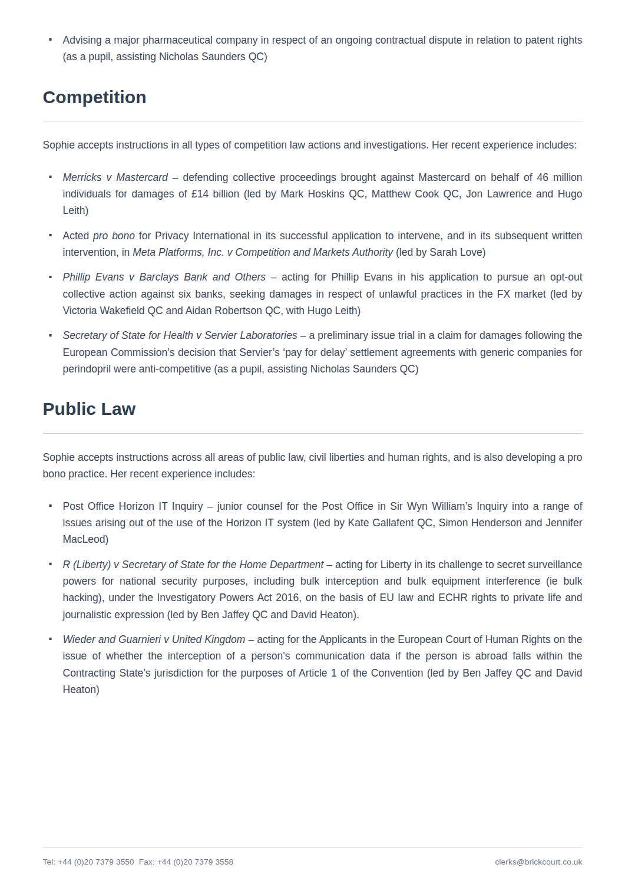Advising a major pharmaceutical company in respect of an ongoing contractual dispute in relation to patent rights (as a pupil, assisting Nicholas Saunders QC)
Competition
Sophie accepts instructions in all types of competition law actions and investigations. Her recent experience includes:
Merricks v Mastercard – defending collective proceedings brought against Mastercard on behalf of 46 million individuals for damages of £14 billion (led by Mark Hoskins QC, Matthew Cook QC, Jon Lawrence and Hugo Leith)
Acted pro bono for Privacy International in its successful application to intervene, and in its subsequent written intervention, in Meta Platforms, Inc. v Competition and Markets Authority (led by Sarah Love)
Phillip Evans v Barclays Bank and Others – acting for Phillip Evans in his application to pursue an opt-out collective action against six banks, seeking damages in respect of unlawful practices in the FX market (led by Victoria Wakefield QC and Aidan Robertson QC, with Hugo Leith)
Secretary of State for Health v Servier Laboratories – a preliminary issue trial in a claim for damages following the European Commission’s decision that Servier’s ‘pay for delay’ settlement agreements with generic companies for perindopril were anti-competitive (as a pupil, assisting Nicholas Saunders QC)
Public Law
Sophie accepts instructions across all areas of public law, civil liberties and human rights, and is also developing a pro bono practice. Her recent experience includes:
Post Office Horizon IT Inquiry – junior counsel for the Post Office in Sir Wyn William’s Inquiry into a range of issues arising out of the use of the Horizon IT system (led by Kate Gallafent QC, Simon Henderson and Jennifer MacLeod)
R (Liberty) v Secretary of State for the Home Department – acting for Liberty in its challenge to secret surveillance powers for national security purposes, including bulk interception and bulk equipment interference (ie bulk hacking), under the Investigatory Powers Act 2016, on the basis of EU law and ECHR rights to private life and journalistic expression (led by Ben Jaffey QC and David Heaton).
Wieder and Guarnieri v United Kingdom – acting for the Applicants in the European Court of Human Rights on the issue of whether the interception of a person’s communication data if the person is abroad falls within the Contracting State’s jurisdiction for the purposes of Article 1 of the Convention (led by Ben Jaffey QC and David Heaton)
Tel: +44 (0)20 7379 3550 Fax: +44 (0)20 7379 3558 clerks@brickcourt.co.uk